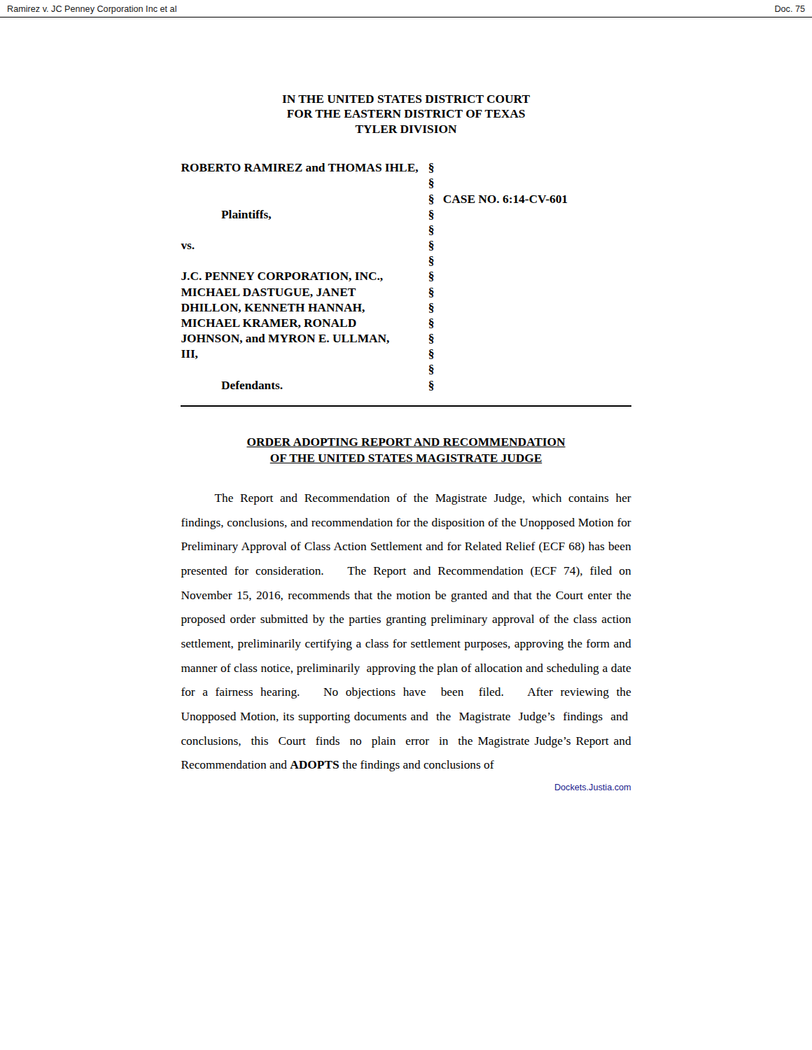Ramirez v. JC Penney Corporation Inc et al Doc. 75
IN THE UNITED STATES DISTRICT COURT
FOR THE EASTERN DISTRICT OF TEXAS
TYLER DIVISION
| ROBERTO RAMIREZ and THOMAS IHLE, | § § | |
| | § | CASE NO. 6:14-CV-601 |
| Plaintiffs, | § | |
| | § | |
| vs. | § | |
| | § | |
| J.C. PENNEY CORPORATION, INC., | § | |
| MICHAEL DASTUGUE, JANET | § | |
| DHILLON, KENNETH HANNAH, | § | |
| MICHAEL KRAMER, RONALD | § | |
| JOHNSON, and MYRON E. ULLMAN, | § | |
| III, | § | |
| | § | |
| Defendants. | § | |
ORDER ADOPTING REPORT AND RECOMMENDATION
OF THE UNITED STATES MAGISTRATE JUDGE
The Report and Recommendation of the Magistrate Judge, which contains her findings, conclusions, and recommendation for the disposition of the Unopposed Motion for Preliminary Approval of Class Action Settlement and for Related Relief (ECF 68) has been presented for consideration. The Report and Recommendation (ECF 74), filed on November 15, 2016, recommends that the motion be granted and that the Court enter the proposed order submitted by the parties granting preliminary approval of the class action settlement, preliminarily certifying a class for settlement purposes, approving the form and manner of class notice, preliminarily approving the plan of allocation and scheduling a date for a fairness hearing. No objections have been filed. After reviewing the Unopposed Motion, its supporting documents and the Magistrate Judge’s findings and conclusions, this Court finds no plain error in the Magistrate Judge’s Report and Recommendation and ADOPTS the findings and conclusions of
Dockets.Justia.com